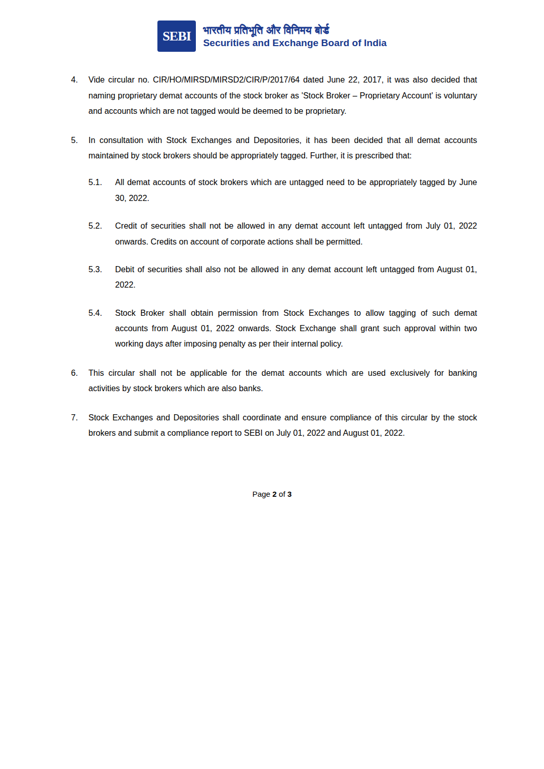SEBI
भारतीय प्रतिभूति और विनिमय बोर्ड
Securities and Exchange Board of India
Vide circular no. CIR/HO/MIRSD/MIRSD2/CIR/P/2017/64 dated June 22, 2017, it was also decided that naming proprietary demat accounts of the stock broker as 'Stock Broker – Proprietary Account' is voluntary and accounts which are not tagged would be deemed to be proprietary.
In consultation with Stock Exchanges and Depositories, it has been decided that all demat accounts maintained by stock brokers should be appropriately tagged. Further, it is prescribed that:
All demat accounts of stock brokers which are untagged need to be appropriately tagged by June 30, 2022.
Credit of securities shall not be allowed in any demat account left untagged from July 01, 2022 onwards. Credits on account of corporate actions shall be permitted.
Debit of securities shall also not be allowed in any demat account left untagged from August 01, 2022.
Stock Broker shall obtain permission from Stock Exchanges to allow tagging of such demat accounts from August 01, 2022 onwards. Stock Exchange shall grant such approval within two working days after imposing penalty as per their internal policy.
This circular shall not be applicable for the demat accounts which are used exclusively for banking activities by stock brokers which are also banks.
Stock Exchanges and Depositories shall coordinate and ensure compliance of this circular by the stock brokers and submit a compliance report to SEBI on July 01, 2022 and August 01, 2022.
Page 2 of 3